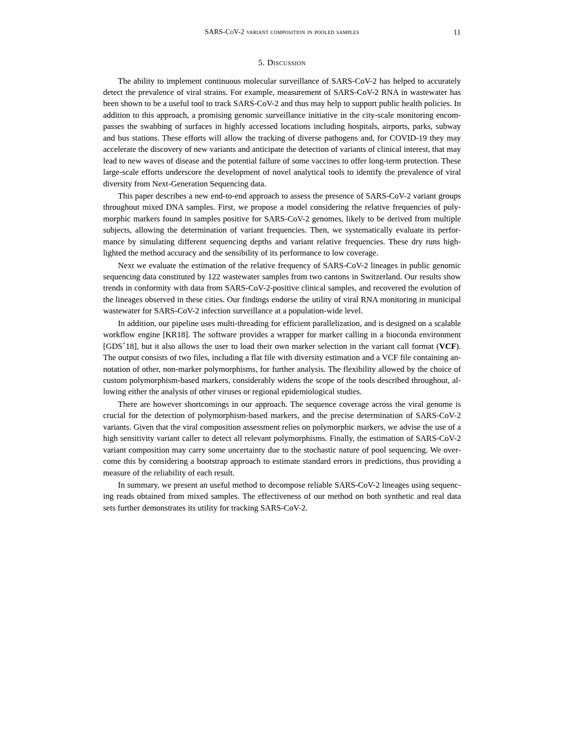SARS-CoV-2 variant composition in pooled samples 11
5. Discussion
The ability to implement continuous molecular surveillance of SARS-CoV-2 has helped to accurately detect the prevalence of viral strains. For example, measurement of SARS-CoV-2 RNA in wastewater has been shown to be a useful tool to track SARS-CoV-2 and thus may help to support public health policies. In addition to this approach, a promising genomic surveillance initiative in the city-scale monitoring encompasses the swabbing of surfaces in highly accessed locations including hospitals, airports, parks, subway and bus stations. These efforts will allow the tracking of diverse pathogens and, for COVID-19 they may accelerate the discovery of new variants and anticipate the detection of variants of clinical interest, that may lead to new waves of disease and the potential failure of some vaccines to offer long-term protection. These large-scale efforts underscore the development of novel analytical tools to identify the prevalence of viral diversity from Next-Generation Sequencing data.
This paper describes a new end-to-end approach to assess the presence of SARS-CoV-2 variant groups throughout mixed DNA samples. First, we propose a model considering the relative frequencies of polymorphic markers found in samples positive for SARS-CoV-2 genomes, likely to be derived from multiple subjects, allowing the determination of variant frequencies. Then, we systematically evaluate its performance by simulating different sequencing depths and variant relative frequencies. These dry runs highlighted the method accuracy and the sensibility of its performance to low coverage.
Next we evaluate the estimation of the relative frequency of SARS-CoV-2 lineages in public genomic sequencing data constituted by 122 wastewater samples from two cantons in Switzerland. Our results show trends in conformity with data from SARS-CoV-2-positive clinical samples, and recovered the evolution of the lineages observed in these cities. Our findings endorse the utility of viral RNA monitoring in municipal wastewater for SARS-CoV-2 infection surveillance at a population-wide level.
In addition, our pipeline uses multi-threading for efficient parallelization, and is designed on a scalable workflow engine [KR18]. The software provides a wrapper for marker calling in a bioconda environment [GDS+18], but it also allows the user to load their own marker selection in the variant call format (VCF). The output consists of two files, including a flat file with diversity estimation and a VCF file containing annotation of other, non-marker polymorphisms, for further analysis. The flexibility allowed by the choice of custom polymorphism-based markers, considerably widens the scope of the tools described throughout, allowing either the analysis of other viruses or regional epidemiological studies.
There are however shortcomings in our approach. The sequence coverage across the viral genome is crucial for the detection of polymorphism-based markers, and the precise determination of SARS-CoV-2 variants. Given that the viral composition assessment relies on polymorphic markers, we advise the use of a high sensitivity variant caller to detect all relevant polymorphisms. Finally, the estimation of SARS-CoV-2 variant composition may carry some uncertainty due to the stochastic nature of pool sequencing. We overcome this by considering a bootstrap approach to estimate standard errors in predictions, thus providing a measure of the reliability of each result.
In summary, we present an useful method to decompose reliable SARS-CoV-2 lineages using sequencing reads obtained from mixed samples. The effectiveness of our method on both synthetic and real data sets further demonstrates its utility for tracking SARS-CoV-2.